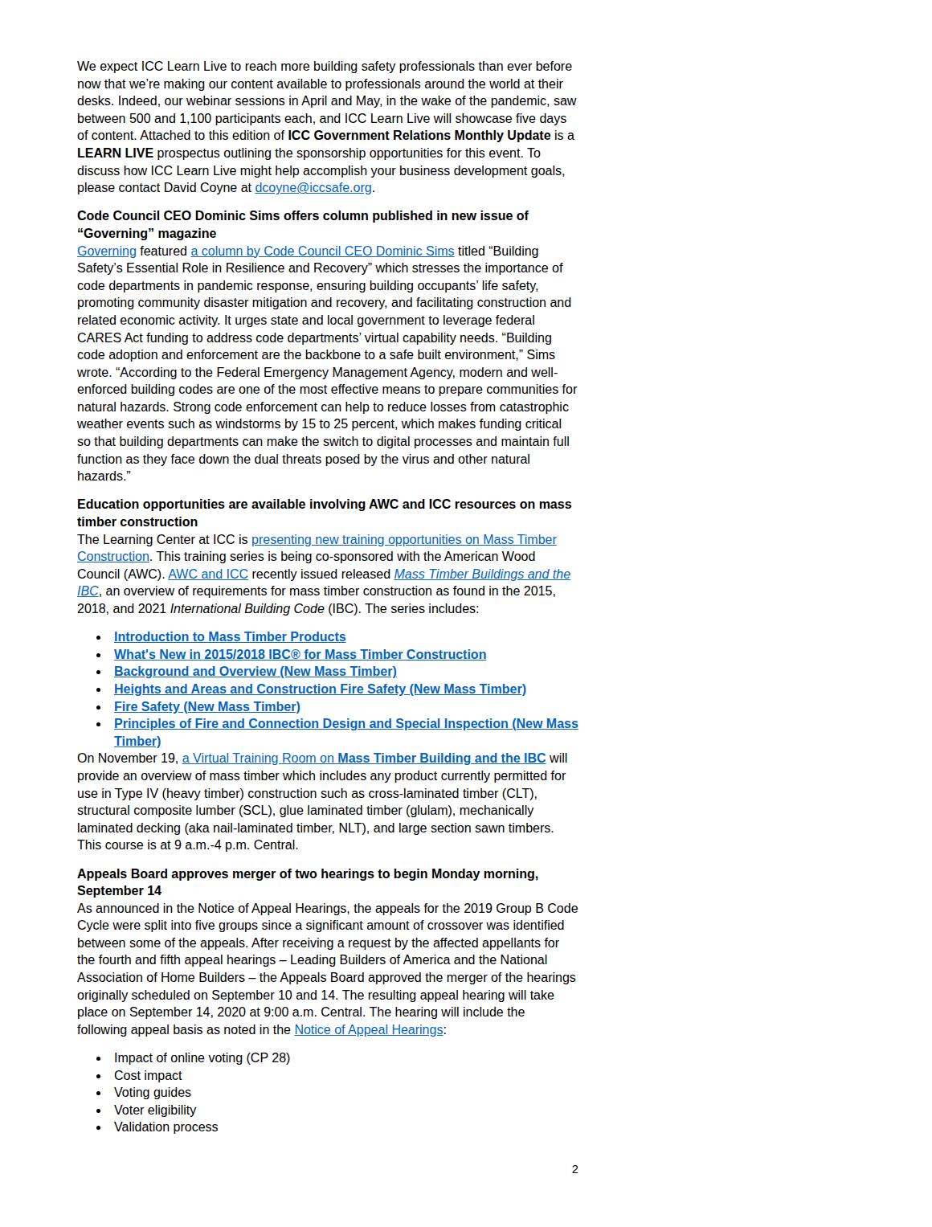We expect ICC Learn Live to reach more building safety professionals than ever before now that we’re making our content available to professionals around the world at their desks. Indeed, our webinar sessions in April and May, in the wake of the pandemic, saw between 500 and 1,100 participants each, and ICC Learn Live will showcase five days of content. Attached to this edition of ICC Government Relations Monthly Update is a LEARN LIVE prospectus outlining the sponsorship opportunities for this event. To discuss how ICC Learn Live might help accomplish your business development goals, please contact David Coyne at dcoyne@iccsafe.org.
Code Council CEO Dominic Sims offers column published in new issue of “Governing” magazine
Governing featured a column by Code Council CEO Dominic Sims titled “Building Safety’s Essential Role in Resilience and Recovery” which stresses the importance of code departments in pandemic response, ensuring building occupants’ life safety, promoting community disaster mitigation and recovery, and facilitating construction and related economic activity. It urges state and local government to leverage federal CARES Act funding to address code departments’ virtual capability needs. “Building code adoption and enforcement are the backbone to a safe built environment,” Sims wrote. “According to the Federal Emergency Management Agency, modern and well-enforced building codes are one of the most effective means to prepare communities for natural hazards. Strong code enforcement can help to reduce losses from catastrophic weather events such as windstorms by 15 to 25 percent, which makes funding critical so that building departments can make the switch to digital processes and maintain full function as they face down the dual threats posed by the virus and other natural hazards.”
Education opportunities are available involving AWC and ICC resources on mass timber construction
The Learning Center at ICC is presenting new training opportunities on Mass Timber Construction. This training series is being co-sponsored with the American Wood Council (AWC). AWC and ICC recently issued released Mass Timber Buildings and the IBC, an overview of requirements for mass timber construction as found in the 2015, 2018, and 2021 International Building Code (IBC). The series includes:
Introduction to Mass Timber Products
What's New in 2015/2018 IBC® for Mass Timber Construction
Background and Overview (New Mass Timber)
Heights and Areas and Construction Fire Safety (New Mass Timber)
Fire Safety (New Mass Timber)
Principles of Fire and Connection Design and Special Inspection (New Mass Timber)
On November 19, a Virtual Training Room on Mass Timber Building and the IBC will provide an overview of mass timber which includes any product currently permitted for use in Type IV (heavy timber) construction such as cross-laminated timber (CLT), structural composite lumber (SCL), glue laminated timber (glulam), mechanically laminated decking (aka nail-laminated timber, NLT), and large section sawn timbers. This course is at 9 a.m.-4 p.m. Central.
Appeals Board approves merger of two hearings to begin Monday morning, September 14
As announced in the Notice of Appeal Hearings, the appeals for the 2019 Group B Code Cycle were split into five groups since a significant amount of crossover was identified between some of the appeals. After receiving a request by the affected appellants for the fourth and fifth appeal hearings – Leading Builders of America and the National Association of Home Builders – the Appeals Board approved the merger of the hearings originally scheduled on September 10 and 14. The resulting appeal hearing will take place on September 14, 2020 at 9:00 a.m. Central. The hearing will include the following appeal basis as noted in the Notice of Appeal Hearings:
Impact of online voting (CP 28)
Cost impact
Voting guides
Voter eligibility
Validation process
2